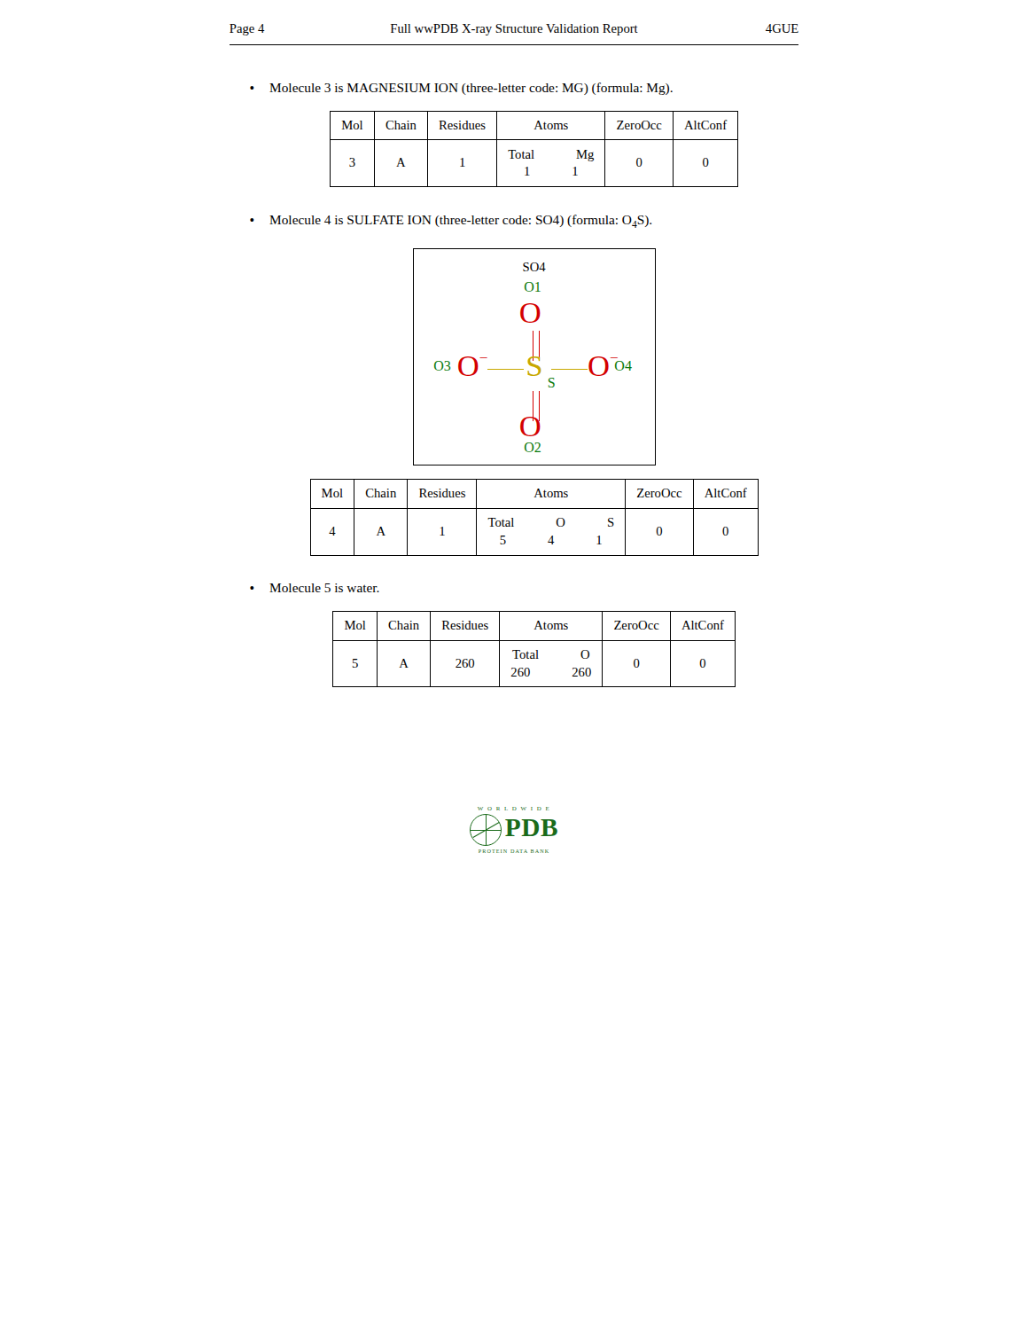Page 4
Full wwPDB X-ray Structure Validation Report
4GUE
Molecule 3 is MAGNESIUM ION (three-letter code: MG) (formula: Mg).
| Mol | Chain | Residues | Atoms | ZeroOcc | AltConf |
| --- | --- | --- | --- | --- | --- |
| 3 | A | 1 | Total Mg 1 1 | 0 | 0 |
Molecule 4 is SULFATE ION (three-letter code: SO4) (formula: O4S).
SO4
O1 O O3 O − S S O − O4 O O2
| Mol | Chain | Residues | Atoms | ZeroOcc | AltConf |
| --- | --- | --- | --- | --- | --- |
| 4 | A | 1 | Total O S 5 4 1 | 0 | 0 |
Molecule 5 is water.
| Mol | Chain | Residues | Atoms | ZeroOcc | AltConf |
| --- | --- | --- | --- | --- | --- |
| 5 | A | 260 | Total O 260 260 | 0 | 0 |
W O R L D W I D E
PDB
PROTEIN DATA BANK